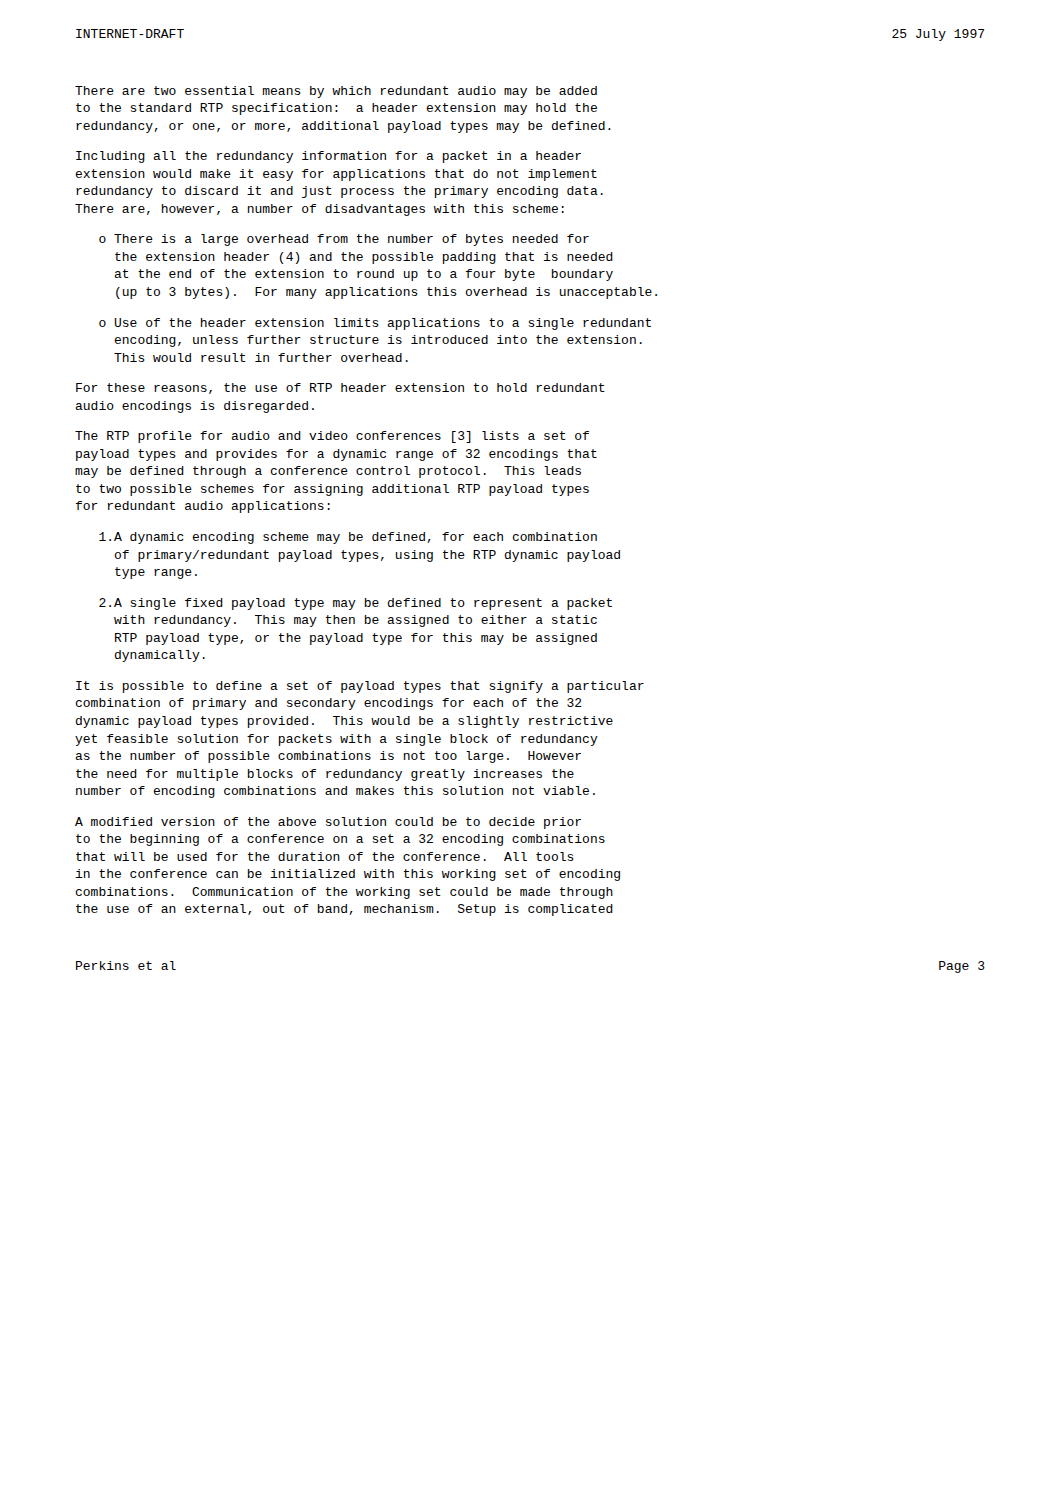INTERNET-DRAFT 25 July 1997
There are two essential means by which redundant audio may be added to the standard RTP specification: a header extension may hold the redundancy, or one, or more, additional payload types may be defined.
Including all the redundancy information for a packet in a header extension would make it easy for applications that do not implement redundancy to discard it and just process the primary encoding data. There are, however, a number of disadvantages with this scheme:
There is a large overhead from the number of bytes needed for the extension header (4) and the possible padding that is needed at the end of the extension to round up to a four byte boundary (up to 3 bytes). For many applications this overhead is unacceptable.
Use of the header extension limits applications to a single redundant encoding, unless further structure is introduced into the extension. This would result in further overhead.
For these reasons, the use of RTP header extension to hold redundant audio encodings is disregarded.
The RTP profile for audio and video conferences [3] lists a set of payload types and provides for a dynamic range of 32 encodings that may be defined through a conference control protocol. This leads to two possible schemes for assigning additional RTP payload types for redundant audio applications:
A dynamic encoding scheme may be defined, for each combination of primary/redundant payload types, using the RTP dynamic payload type range.
A single fixed payload type may be defined to represent a packet with redundancy. This may then be assigned to either a static RTP payload type, or the payload type for this may be assigned dynamically.
It is possible to define a set of payload types that signify a particular combination of primary and secondary encodings for each of the 32 dynamic payload types provided. This would be a slightly restrictive yet feasible solution for packets with a single block of redundancy as the number of possible combinations is not too large. However the need for multiple blocks of redundancy greatly increases the number of encoding combinations and makes this solution not viable.
A modified version of the above solution could be to decide prior to the beginning of a conference on a set a 32 encoding combinations that will be used for the duration of the conference. All tools in the conference can be initialized with this working set of encoding combinations. Communication of the working set could be made through the use of an external, out of band, mechanism. Setup is complicated
Perkins et al Page 3